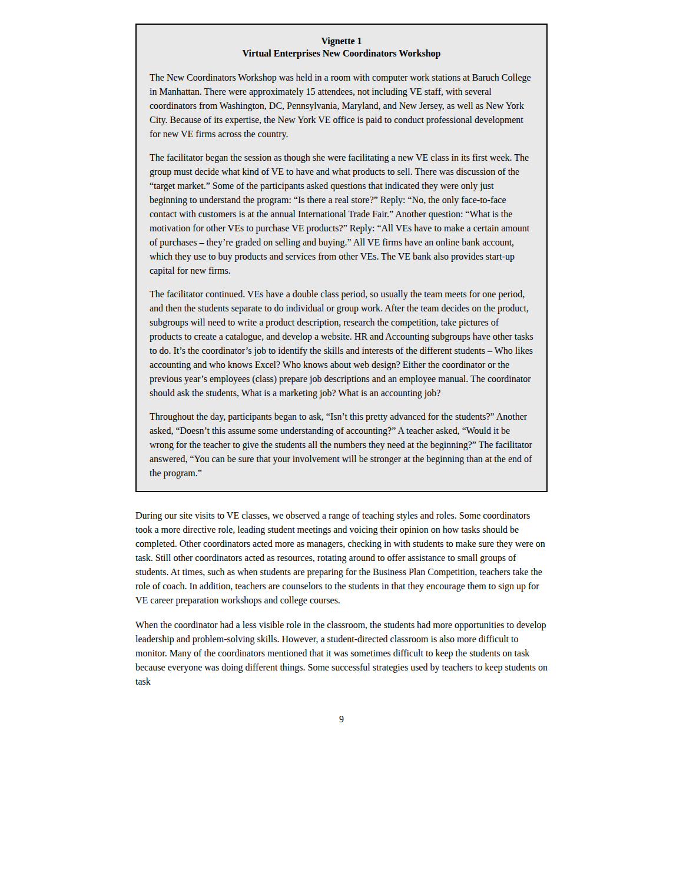Vignette 1
Virtual Enterprises New Coordinators Workshop
The New Coordinators Workshop was held in a room with computer work stations at Baruch College in Manhattan. There were approximately 15 attendees, not including VE staff, with several coordinators from Washington, DC, Pennsylvania, Maryland, and New Jersey, as well as New York City. Because of its expertise, the New York VE office is paid to conduct professional development for new VE firms across the country.
The facilitator began the session as though she were facilitating a new VE class in its first week. The group must decide what kind of VE to have and what products to sell. There was discussion of the “target market.” Some of the participants asked questions that indicated they were only just beginning to understand the program: “Is there a real store?” Reply: “No, the only face-to-face contact with customers is at the annual International Trade Fair.” Another question: “What is the motivation for other VEs to purchase VE products?” Reply: “All VEs have to make a certain amount of purchases – they’re graded on selling and buying.” All VE firms have an online bank account, which they use to buy products and services from other VEs. The VE bank also provides start-up capital for new firms.
The facilitator continued. VEs have a double class period, so usually the team meets for one period, and then the students separate to do individual or group work. After the team decides on the product, subgroups will need to write a product description, research the competition, take pictures of products to create a catalogue, and develop a website. HR and Accounting subgroups have other tasks to do. It’s the coordinator’s job to identify the skills and interests of the different students – Who likes accounting and who knows Excel? Who knows about web design? Either the coordinator or the previous year’s employees (class) prepare job descriptions and an employee manual. The coordinator should ask the students, What is a marketing job? What is an accounting job?
Throughout the day, participants began to ask, “Isn’t this pretty advanced for the students?” Another asked, “Doesn’t this assume some understanding of accounting?” A teacher asked, “Would it be wrong for the teacher to give the students all the numbers they need at the beginning?” The facilitator answered, “You can be sure that your involvement will be stronger at the beginning than at the end of the program.”
During our site visits to VE classes, we observed a range of teaching styles and roles. Some coordinators took a more directive role, leading student meetings and voicing their opinion on how tasks should be completed. Other coordinators acted more as managers, checking in with students to make sure they were on task. Still other coordinators acted as resources, rotating around to offer assistance to small groups of students. At times, such as when students are preparing for the Business Plan Competition, teachers take the role of coach. In addition, teachers are counselors to the students in that they encourage them to sign up for VE career preparation workshops and college courses.
When the coordinator had a less visible role in the classroom, the students had more opportunities to develop leadership and problem-solving skills. However, a student-directed classroom is also more difficult to monitor. Many of the coordinators mentioned that it was sometimes difficult to keep the students on task because everyone was doing different things. Some successful strategies used by teachers to keep students on task
9